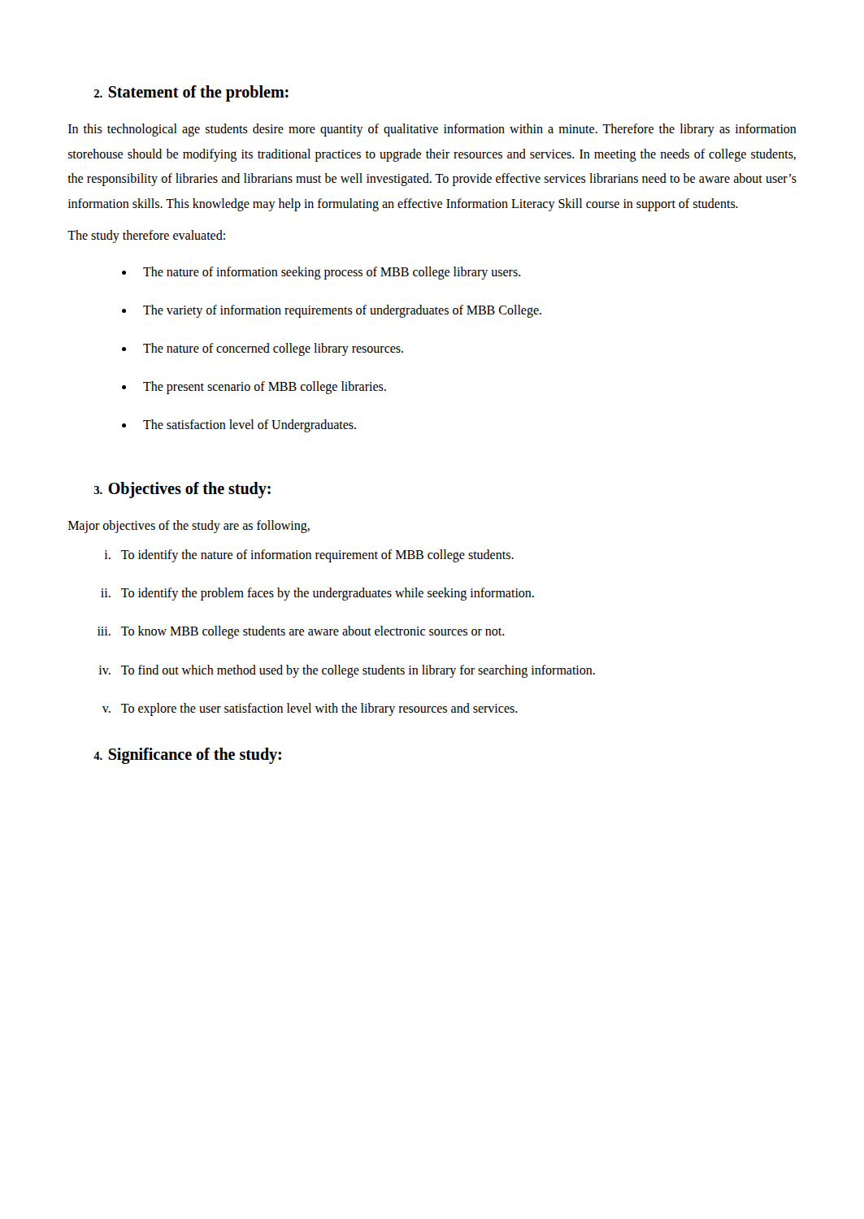2. Statement of the problem:
In this technological age students desire more quantity of qualitative information within a minute. Therefore the library as information storehouse should be modifying its traditional practices to upgrade their resources and services. In meeting the needs of college students, the responsibility of libraries and librarians must be well investigated. To provide effective services librarians need to be aware about user’s information skills. This knowledge may help in formulating an effective Information Literacy Skill course in support of students.
The study therefore evaluated:
The nature of information seeking process of MBB college library users.
The variety of information requirements of undergraduates of MBB College.
The nature of concerned college library resources.
The present scenario of MBB college libraries.
The satisfaction level of Undergraduates.
3. Objectives of the study:
Major objectives of the study are as following,
To identify the nature of information requirement of MBB college students.
To identify the problem faces by the undergraduates while seeking information.
To know MBB college students are aware about electronic sources or not.
To find out which method used by the college students in library for searching information.
To explore the user satisfaction level with the library resources and services.
4. Significance of the study: